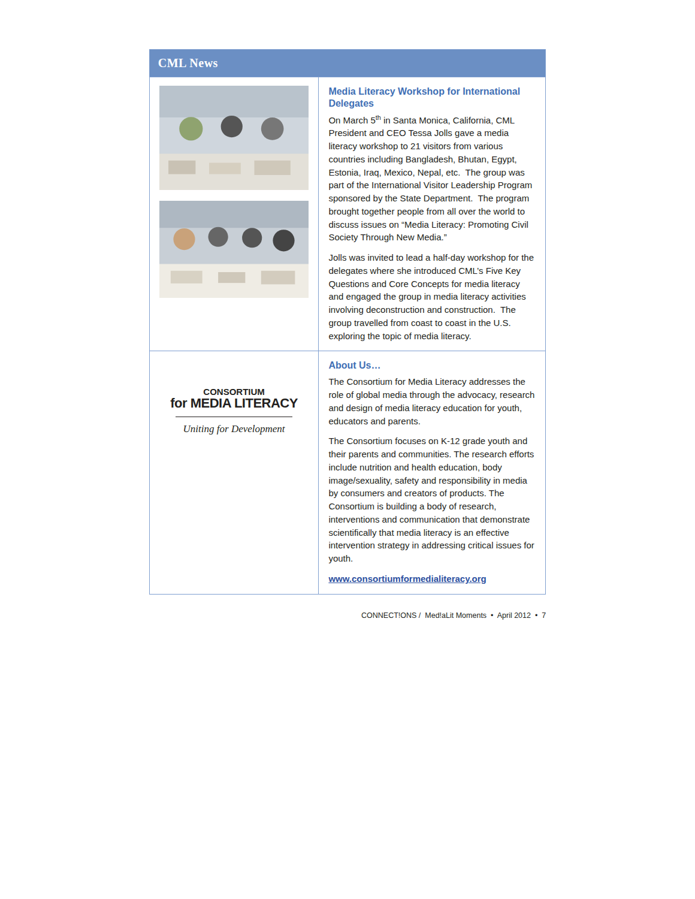CML News
| | Media Literacy Workshop for International Delegates On March 5 th in Santa Monica, California, CML President and CEO Tessa Jolls gave a media literacy workshop to 21 visitors from various countries including Bangladesh, Bhutan, Egypt, Estonia, Iraq, Mexico, Nepal, etc. The group was part of the International Visitor Leadership Program sponsored by the State Department. The program brought together people from all over the world to discuss issues on “Media Literacy: Promoting Civil Society Through New Media.” Jolls was invited to lead a half-day workshop for the delegates where she introduced CML’s Five Key Questions and Core Concepts for media literacy and engaged the group in media literacy activities involving deconstruction and construction. The group travelled from coast to coast in the U.S. exploring the topic of media literacy. |
| CONSORTIUM for MEDIA LITERACY Uniting for Development | About Us… The Consortium for Media Literacy addresses the role of global media through the advocacy, research and design of media literacy education for youth, educators and parents. The Consortium focuses on K-12 grade youth and their parents and communities. The research efforts include nutrition and health education, body image/sexuality, safety and responsibility in media by consumers and creators of products. The Consortium is building a body of research, interventions and communication that demonstrate scientifically that media literacy is an effective intervention strategy in addressing critical issues for youth. www.consortiumformedialiteracy.org |
CONNECT!ONS / Med!aLit Moments • April 2012 • 7